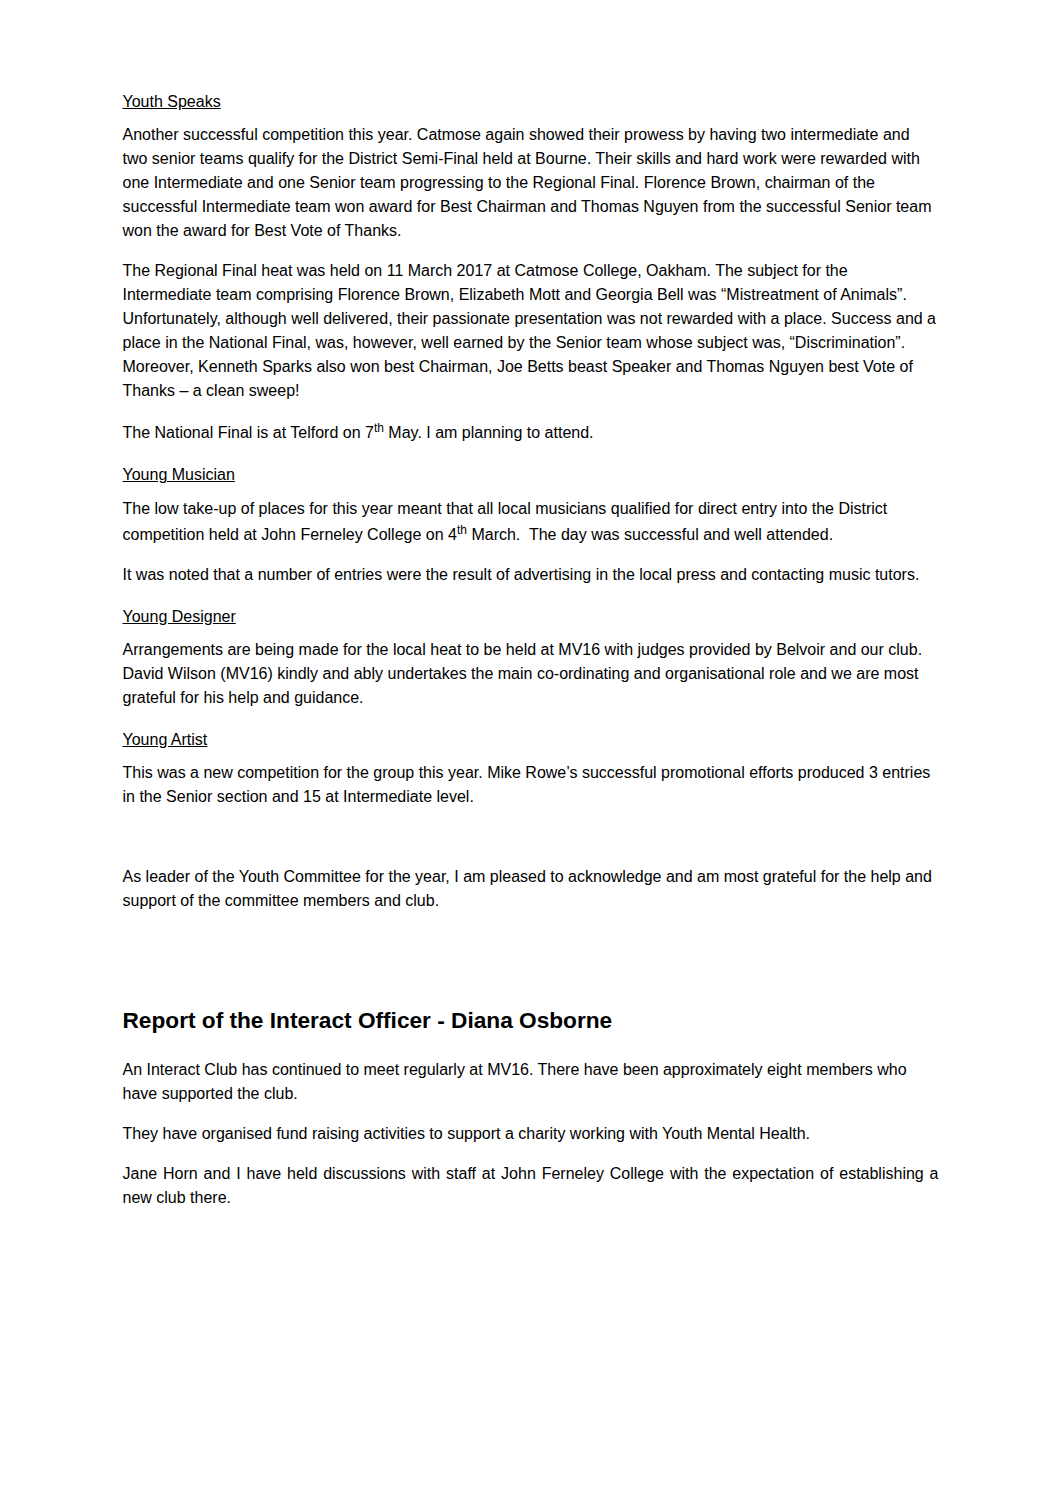Youth Speaks
Another successful competition this year. Catmose again showed their prowess by having two intermediate and two senior teams qualify for the District Semi-Final held at Bourne. Their skills and hard work were rewarded with one Intermediate and one Senior team progressing to the Regional Final. Florence Brown, chairman of the successful Intermediate team won award for Best Chairman and Thomas Nguyen from the successful Senior team won the award for Best Vote of Thanks.
The Regional Final heat was held on 11 March 2017 at Catmose College, Oakham. The subject for the Intermediate team comprising Florence Brown, Elizabeth Mott and Georgia Bell was “Mistreatment of Animals”. Unfortunately, although well delivered, their passionate presentation was not rewarded with a place. Success and a place in the National Final, was, however, well earned by the Senior team whose subject was, “Discrimination”. Moreover, Kenneth Sparks also won best Chairman, Joe Betts beast Speaker and Thomas Nguyen best Vote of Thanks – a clean sweep!
The National Final is at Telford on 7th May. I am planning to attend.
Young Musician
The low take-up of places for this year meant that all local musicians qualified for direct entry into the District competition held at John Ferneley College on 4th March. The day was successful and well attended.
It was noted that a number of entries were the result of advertising in the local press and contacting music tutors.
Young Designer
Arrangements are being made for the local heat to be held at MV16 with judges provided by Belvoir and our club. David Wilson (MV16) kindly and ably undertakes the main co-ordinating and organisational role and we are most grateful for his help and guidance.
Young Artist
This was a new competition for the group this year. Mike Rowe’s successful promotional efforts produced 3 entries in the Senior section and 15 at Intermediate level.
As leader of the Youth Committee for the year, I am pleased to acknowledge and am most grateful for the help and support of the committee members and club.
Report of the Interact Officer - Diana Osborne
An Interact Club has continued to meet regularly at MV16. There have been approximately eight members who have supported the club.
They have organised fund raising activities to support a charity working with Youth Mental Health.
Jane Horn and I have held discussions with staff at John Ferneley College with the expectation of establishing a new club there.